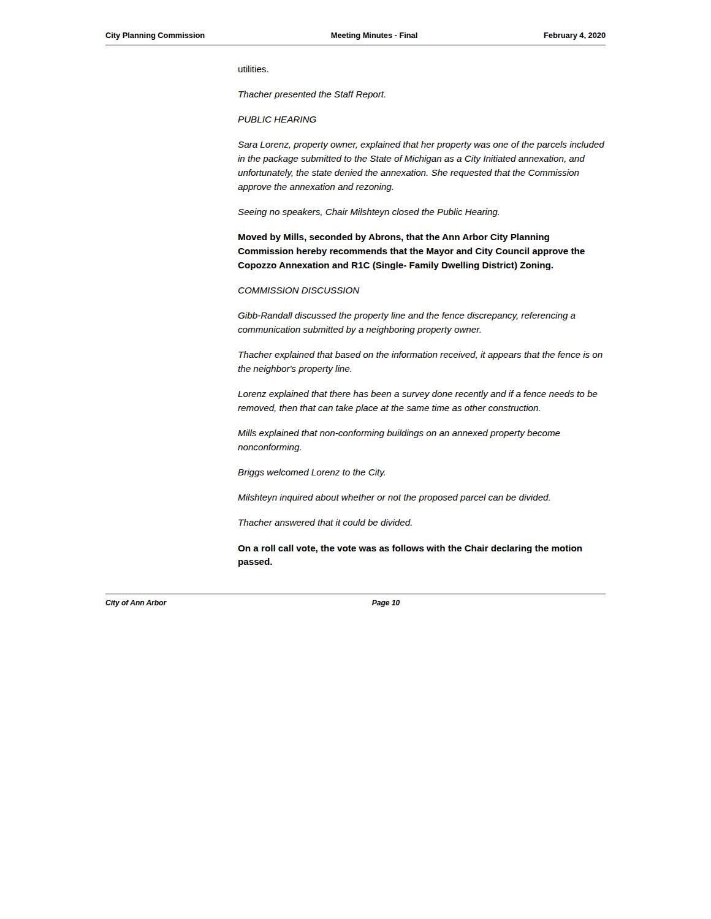City Planning Commission Meeting Minutes - Final February 4, 2020
utilities.
Thacher presented the Staff Report.
PUBLIC HEARING
Sara Lorenz, property owner, explained that her property was one of the parcels included in the package submitted to the State of Michigan as a City Initiated annexation, and unfortunately, the state denied the annexation. She requested that the Commission approve the annexation and rezoning.
Seeing no speakers, Chair Milshteyn closed the Public Hearing.
Moved by Mills, seconded by Abrons, that the Ann Arbor City Planning Commission hereby recommends that the Mayor and City Council approve the Copozzo Annexation and R1C (Single- Family Dwelling District) Zoning.
COMMISSION DISCUSSION
Gibb-Randall discussed the property line and the fence discrepancy, referencing a communication submitted by a neighboring property owner.
Thacher explained that based on the information received, it appears that the fence is on the neighbor's property line.
Lorenz explained that there has been a survey done recently and if a fence needs to be removed, then that can take place at the same time as other construction.
Mills explained that non-conforming buildings on an annexed property become nonconforming.
Briggs welcomed Lorenz to the City.
Milshteyn inquired about whether or not the proposed parcel can be divided.
Thacher answered that it could be divided.
On a roll call vote, the vote was as follows with the Chair declaring the motion passed.
City of Ann Arbor Page 10